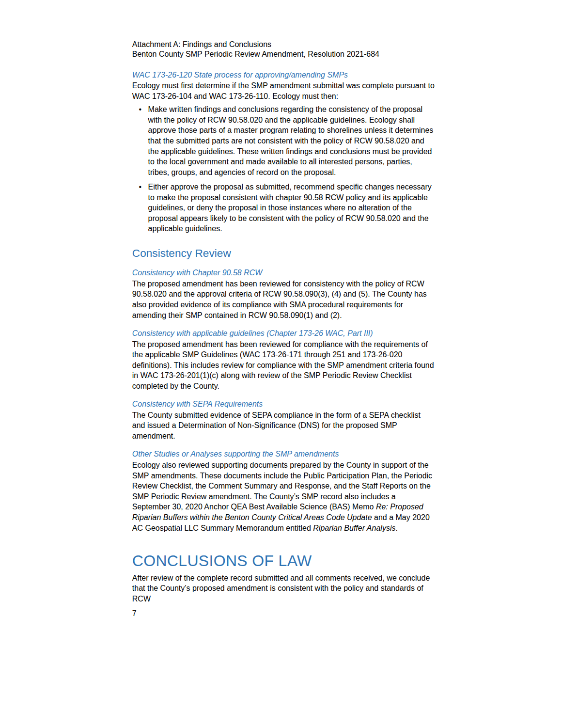Attachment A: Findings and Conclusions
Benton County SMP Periodic Review Amendment, Resolution 2021-684
WAC 173-26-120 State process for approving/amending SMPs
Ecology must first determine if the SMP amendment submittal was complete pursuant to WAC 173-26-104 and WAC 173-26-110. Ecology must then:
Make written findings and conclusions regarding the consistency of the proposal with the policy of RCW 90.58.020 and the applicable guidelines. Ecology shall approve those parts of a master program relating to shorelines unless it determines that the submitted parts are not consistent with the policy of RCW 90.58.020 and the applicable guidelines. These written findings and conclusions must be provided to the local government and made available to all interested persons, parties, tribes, groups, and agencies of record on the proposal.
Either approve the proposal as submitted, recommend specific changes necessary to make the proposal consistent with chapter 90.58 RCW policy and its applicable guidelines, or deny the proposal in those instances where no alteration of the proposal appears likely to be consistent with the policy of RCW 90.58.020 and the applicable guidelines.
Consistency Review
Consistency with Chapter 90.58 RCW
The proposed amendment has been reviewed for consistency with the policy of RCW 90.58.020 and the approval criteria of RCW 90.58.090(3), (4) and (5). The County has also provided evidence of its compliance with SMA procedural requirements for amending their SMP contained in RCW 90.58.090(1) and (2).
Consistency with applicable guidelines (Chapter 173-26 WAC, Part III)
The proposed amendment has been reviewed for compliance with the requirements of the applicable SMP Guidelines (WAC 173-26-171 through 251 and 173-26-020 definitions). This includes review for compliance with the SMP amendment criteria found in WAC 173-26-201(1)(c) along with review of the SMP Periodic Review Checklist completed by the County.
Consistency with SEPA Requirements
The County submitted evidence of SEPA compliance in the form of a SEPA checklist and issued a Determination of Non-Significance (DNS) for the proposed SMP amendment.
Other Studies or Analyses supporting the SMP amendments
Ecology also reviewed supporting documents prepared by the County in support of the SMP amendments. These documents include the Public Participation Plan, the Periodic Review Checklist, the Comment Summary and Response, and the Staff Reports on the SMP Periodic Review amendment. The County’s SMP record also includes a September 30, 2020 Anchor QEA Best Available Science (BAS) Memo Re: Proposed Riparian Buffers within the Benton County Critical Areas Code Update and a May 2020 AC Geospatial LLC Summary Memorandum entitled Riparian Buffer Analysis.
CONCLUSIONS OF LAW
After review of the complete record submitted and all comments received, we conclude that the County’s proposed amendment is consistent with the policy and standards of RCW
7